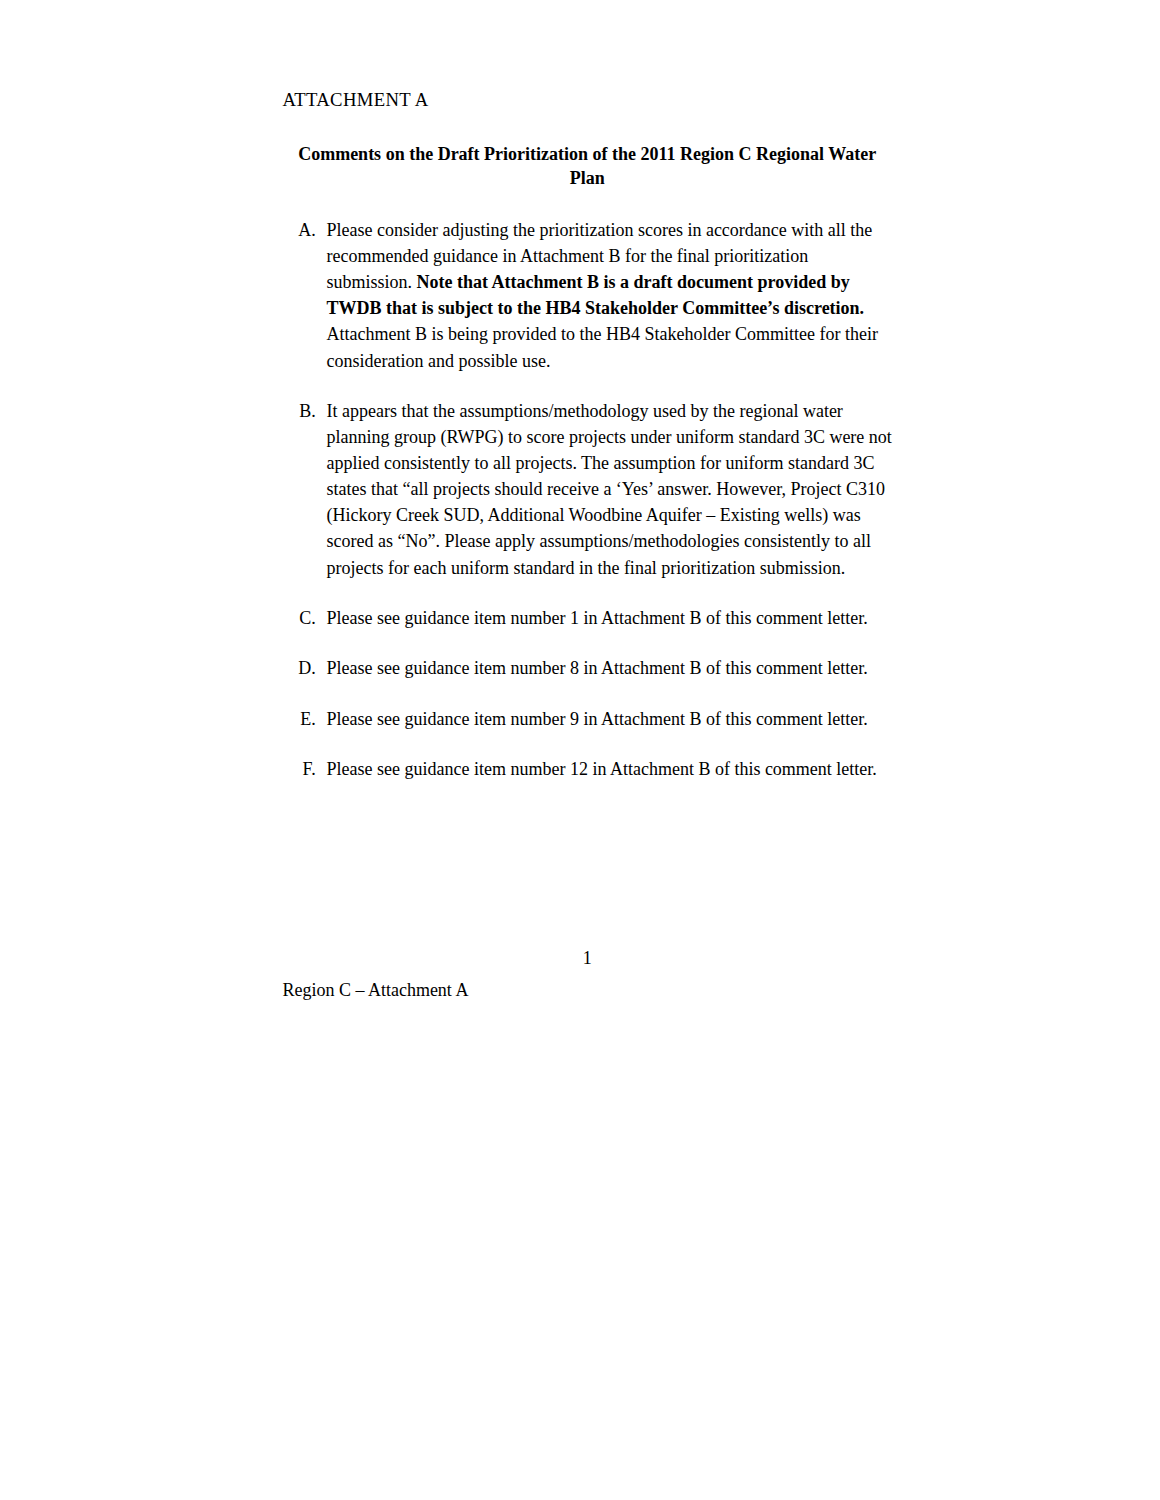ATTACHMENT A
Comments on the Draft Prioritization of the 2011 Region C Regional Water Plan
Please consider adjusting the prioritization scores in accordance with all the recommended guidance in Attachment B for the final prioritization submission. Note that Attachment B is a draft document provided by TWDB that is subject to the HB4 Stakeholder Committee’s discretion. Attachment B is being provided to the HB4 Stakeholder Committee for their consideration and possible use.
It appears that the assumptions/methodology used by the regional water planning group (RWPG) to score projects under uniform standard 3C were not applied consistently to all projects. The assumption for uniform standard 3C states that “all projects should receive a ‘Yes’ answer. However, Project C310 (Hickory Creek SUD, Additional Woodbine Aquifer – Existing wells) was scored as “No”. Please apply assumptions/methodologies consistently to all projects for each uniform standard in the final prioritization submission.
Please see guidance item number 1 in Attachment B of this comment letter.
Please see guidance item number 8 in Attachment B of this comment letter.
Please see guidance item number 9 in Attachment B of this comment letter.
Please see guidance item number 12 in Attachment B of this comment letter.
1
Region C – Attachment A